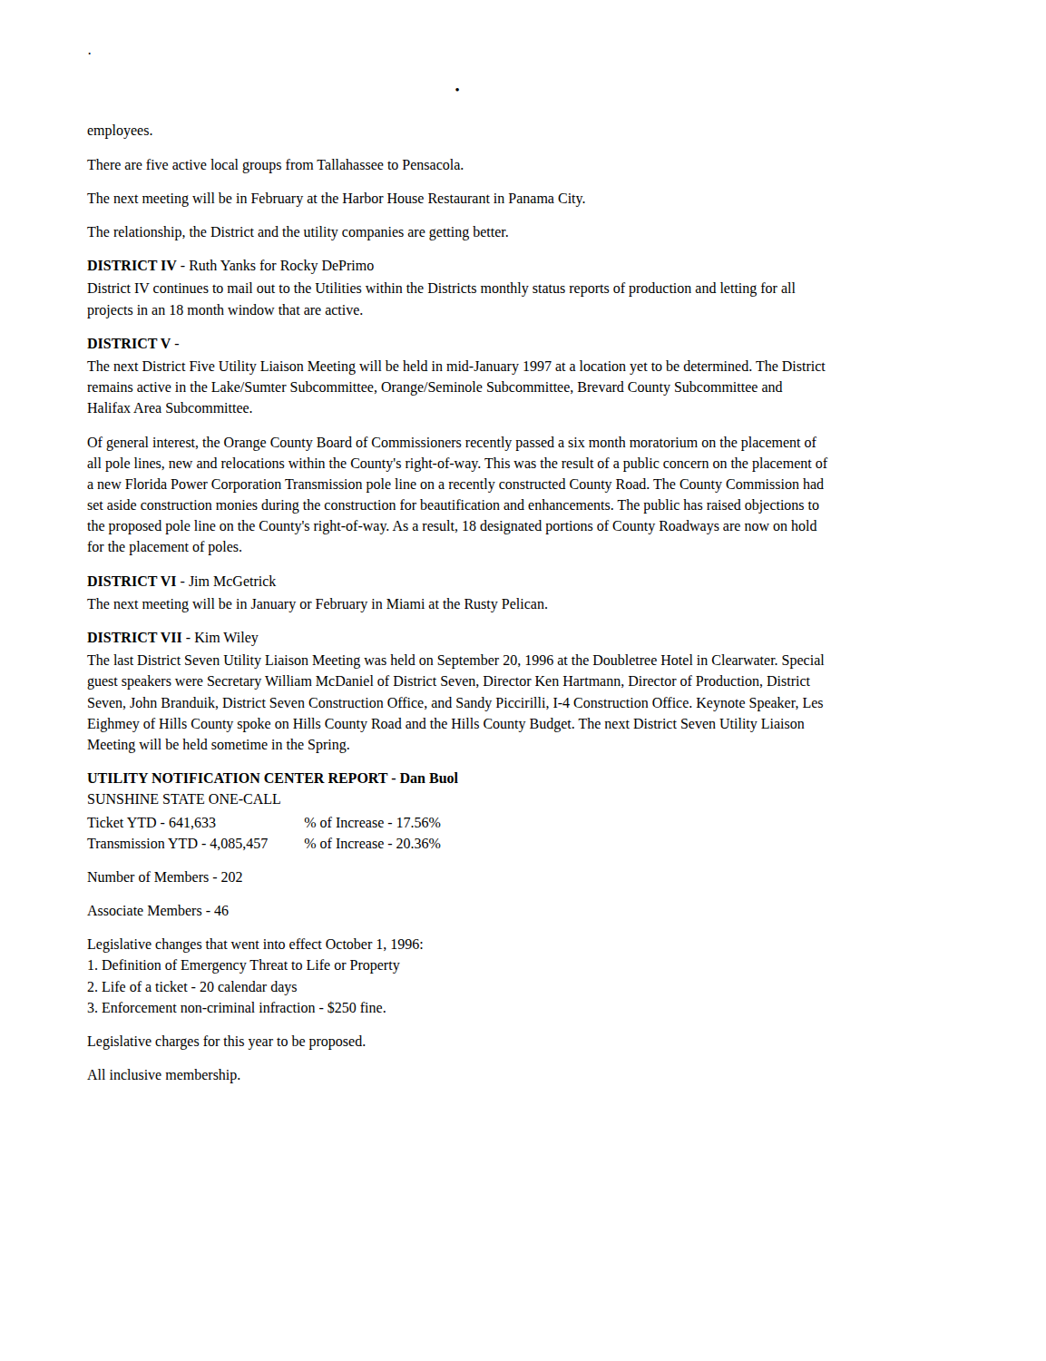·
•
employees.
There are five active local groups from Tallahassee to Pensacola.
The next meeting will be in February at the Harbor House Restaurant in Panama City.
The relationship, the District and the utility companies are getting better.
DISTRICT IV - Ruth Yanks for Rocky DePrimo
District IV continues to mail out to the Utilities within the Districts monthly status reports of production and letting for all projects in an 18 month window that are active.
DISTRICT V -
The next District Five Utility Liaison Meeting will be held in mid-January 1997 at a location yet to be determined. The District remains active in the Lake/Sumter Subcommittee, Orange/Seminole Subcommittee, Brevard County Subcommittee and Halifax Area Subcommittee.
Of general interest, the Orange County Board of Commissioners recently passed a six month moratorium on the placement of all pole lines, new and relocations within the County's right-of-way. This was the result of a public concern on the placement of a new Florida Power Corporation Transmission pole line on a recently constructed County Road. The County Commission had set aside construction monies during the construction for beautification and enhancements. The public has raised objections to the proposed pole line on the County's right-of-way. As a result, 18 designated portions of County Roadways are now on hold for the placement of poles.
DISTRICT VI - Jim McGetrick
The next meeting will be in January or February in Miami at the Rusty Pelican.
DISTRICT VII - Kim Wiley
The last District Seven Utility Liaison Meeting was held on September 20, 1996 at the Doubletree Hotel in Clearwater. Special guest speakers were Secretary William McDaniel of District Seven, Director Ken Hartmann, Director of Production, District Seven, John Branduik, District Seven Construction Office, and Sandy Piccirilli, I-4 Construction Office. Keynote Speaker, Les Eighmey of Hills County spoke on Hills County Road and the Hills County Budget. The next District Seven Utility Liaison Meeting will be held sometime in the Spring.
UTILITY NOTIFICATION CENTER REPORT - Dan Buol
SUNSHINE STATE ONE-CALL
| Ticket YTD - 641,633 | % of Increase - 17.56% |
| Transmission YTD - 4,085,457 | % of Increase - 20.36% |
Number of Members - 202
Associate Members - 46
Legislative changes that went into effect October 1, 1996:
1. Definition of Emergency Threat to Life or Property
2. Life of a ticket - 20 calendar days
3. Enforcement non-criminal infraction - $250 fine.
Legislative charges for this year to be proposed.
All inclusive membership.